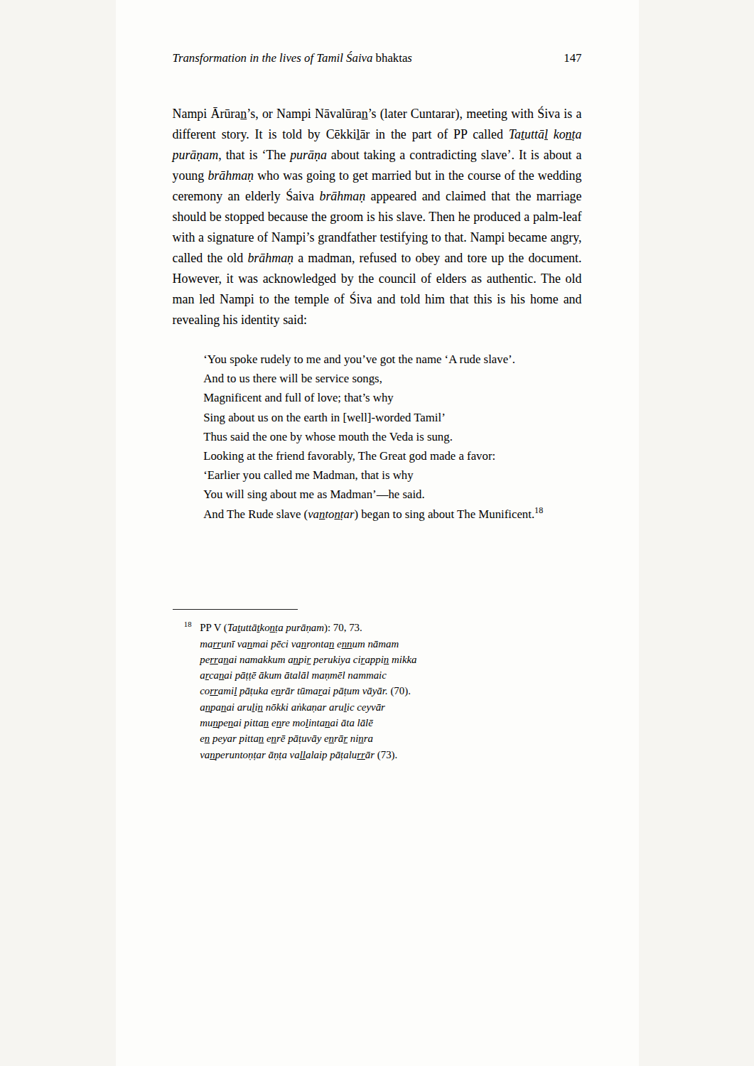Transformation in the lives of Tamil Śaiva bhaktas 147
Nampi Ārūran’s, or Nampi Nāvalūran’s (later Cuntarar), meeting with Śiva is a different story. It is told by Cēkkilār in the part of PP called Tatuttāl konṭa purāṇam, that is ‘The purāṇa about taking a contradicting slave’. It is about a young brāhmaṇ who was going to get married but in the course of the wedding ceremony an elderly Śaiva brāhmaṇ appeared and claimed that the marriage should be stopped because the groom is his slave. Then he produced a palm-leaf with a signature of Nampi’s grandfather testifying to that. Nampi became angry, called the old brāhmaṇ a madman, refused to obey and tore up the document. However, it was acknowledged by the council of elders as authentic. The old man led Nampi to the temple of Śiva and told him that this is his home and revealing his identity said:
‘You spoke rudely to me and you’ve got the name ‘A rude slave’.
And to us there will be service songs,
Magnificent and full of love; that’s why
Sing about us on the earth in [well]-worded Tamil’
Thus said the one by whose mouth the Veda is sung.
Looking at the friend favorably, The Great god made a favor:
‘Earlier you called me Madman, that is why
You will sing about me as Madman’—he said.
And The Rude slave (vantonṭar) began to sing about The Munificent.18
18
PP V (Tatuttātkonṭa purāṇam): 70, 73.
marrunī vanmai pēci vanrontan ennum nāmam
perranai namakkum anpir perukiya cirappin mikka
arcanai pāṭṭē ākum ātalāl maṇmēl nammaic
corramil pāṭuka enrār tūmarai pāṭum vāyār. (70).
anpanai arulin nōkki aṅkaṇar arulic ceyvār
munpenai pittan enre molintanai āta lālē
en peyar pittan enrē pāṭuvāy enrār ninra
vanperuntoṇṭar āṇṭa vallalaip pāṭalurrār (73).